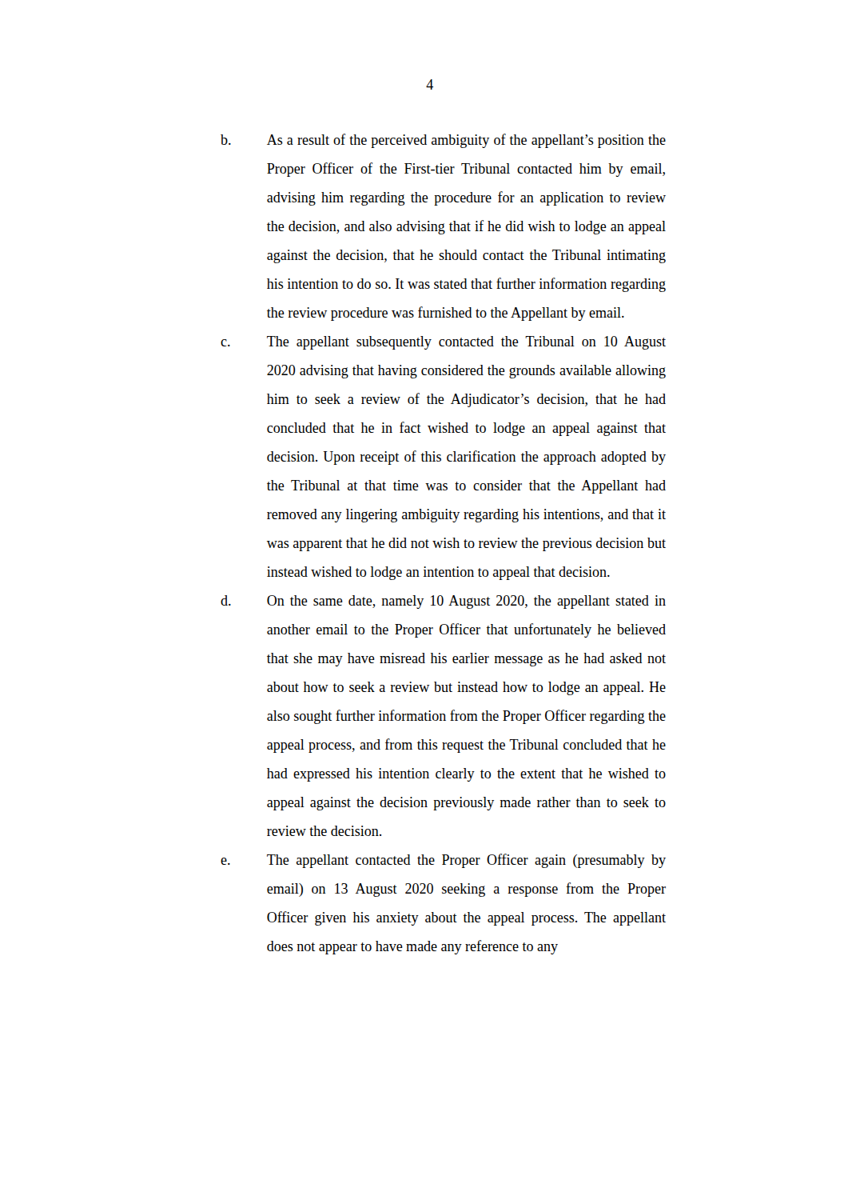4
b.
As a result of the perceived ambiguity of the appellant’s position the Proper Officer of the First-tier Tribunal contacted him by email, advising him regarding the procedure for an application to review the decision, and also advising that if he did wish to lodge an appeal against the decision, that he should contact the Tribunal intimating his intention to do so. It was stated that further information regarding the review procedure was furnished to the Appellant by email.
c.
The appellant subsequently contacted the Tribunal on 10 August 2020 advising that having considered the grounds available allowing him to seek a review of the Adjudicator’s decision, that he had concluded that he in fact wished to lodge an appeal against that decision. Upon receipt of this clarification the approach adopted by the Tribunal at that time was to consider that the Appellant had removed any lingering ambiguity regarding his intentions, and that it was apparent that he did not wish to review the previous decision but instead wished to lodge an intention to appeal that decision.
d.
On the same date, namely 10 August 2020, the appellant stated in another email to the Proper Officer that unfortunately he believed that she may have misread his earlier message as he had asked not about how to seek a review but instead how to lodge an appeal. He also sought further information from the Proper Officer regarding the appeal process, and from this request the Tribunal concluded that he had expressed his intention clearly to the extent that he wished to appeal against the decision previously made rather than to seek to review the decision.
e.
The appellant contacted the Proper Officer again (presumably by email) on 13 August 2020 seeking a response from the Proper Officer given his anxiety about the appeal process. The appellant does not appear to have made any reference to any